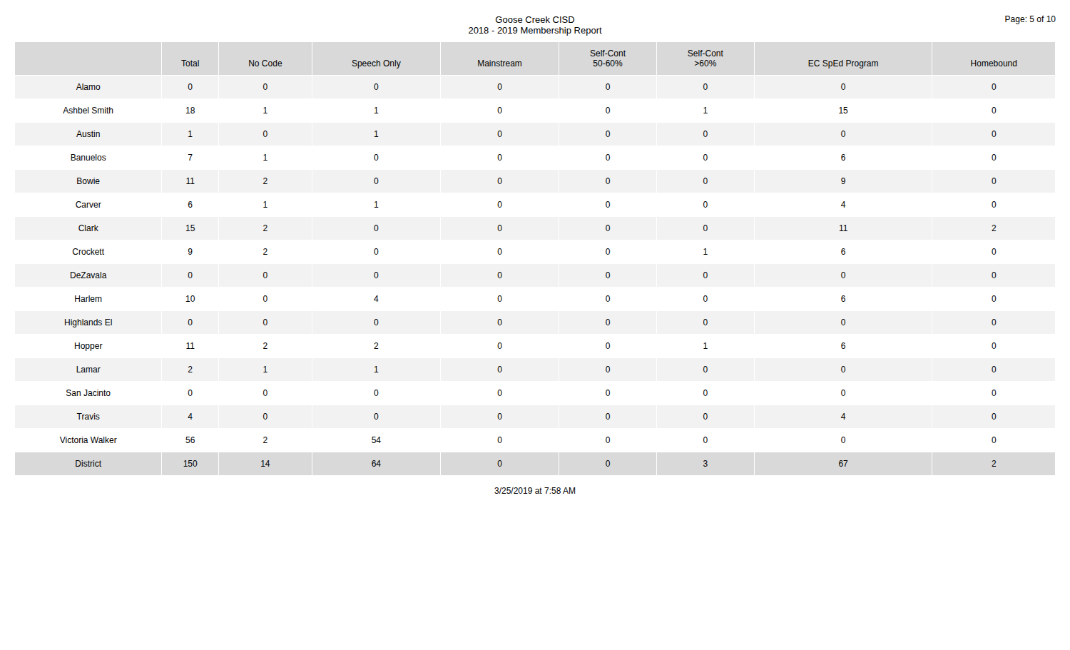Page: 5 of 10 Goose Creek CISD
2018 - 2019 Membership Report
| | Total | No Code | Speech Only | Mainstream | Self-Cont 50-60% | Self-Cont >60% | EC SpEd Program | Homebound |
| --- | --- | --- | --- | --- | --- | --- | --- | --- |
| Alamo | 0 | 0 | 0 | 0 | 0 | 0 | 0 | 0 |
| Ashbel Smith | 18 | 1 | 1 | 0 | 0 | 1 | 15 | 0 |
| Austin | 1 | 0 | 1 | 0 | 0 | 0 | 0 | 0 |
| Banuelos | 7 | 1 | 0 | 0 | 0 | 0 | 6 | 0 |
| Bowie | 11 | 2 | 0 | 0 | 0 | 0 | 9 | 0 |
| Carver | 6 | 1 | 1 | 0 | 0 | 0 | 4 | 0 |
| Clark | 15 | 2 | 0 | 0 | 0 | 0 | 11 | 2 |
| Crockett | 9 | 2 | 0 | 0 | 0 | 1 | 6 | 0 |
| DeZavala | 0 | 0 | 0 | 0 | 0 | 0 | 0 | 0 |
| Harlem | 10 | 0 | 4 | 0 | 0 | 0 | 6 | 0 |
| Highlands El | 0 | 0 | 0 | 0 | 0 | 0 | 0 | 0 |
| Hopper | 11 | 2 | 2 | 0 | 0 | 1 | 6 | 0 |
| Lamar | 2 | 1 | 1 | 0 | 0 | 0 | 0 | 0 |
| San Jacinto | 0 | 0 | 0 | 0 | 0 | 0 | 0 | 0 |
| Travis | 4 | 0 | 0 | 0 | 0 | 0 | 4 | 0 |
| Victoria Walker | 56 | 2 | 54 | 0 | 0 | 0 | 0 | 0 |
| District | 150 | 14 | 64 | 0 | 0 | 3 | 67 | 2 |
3/25/2019 at 7:58 AM